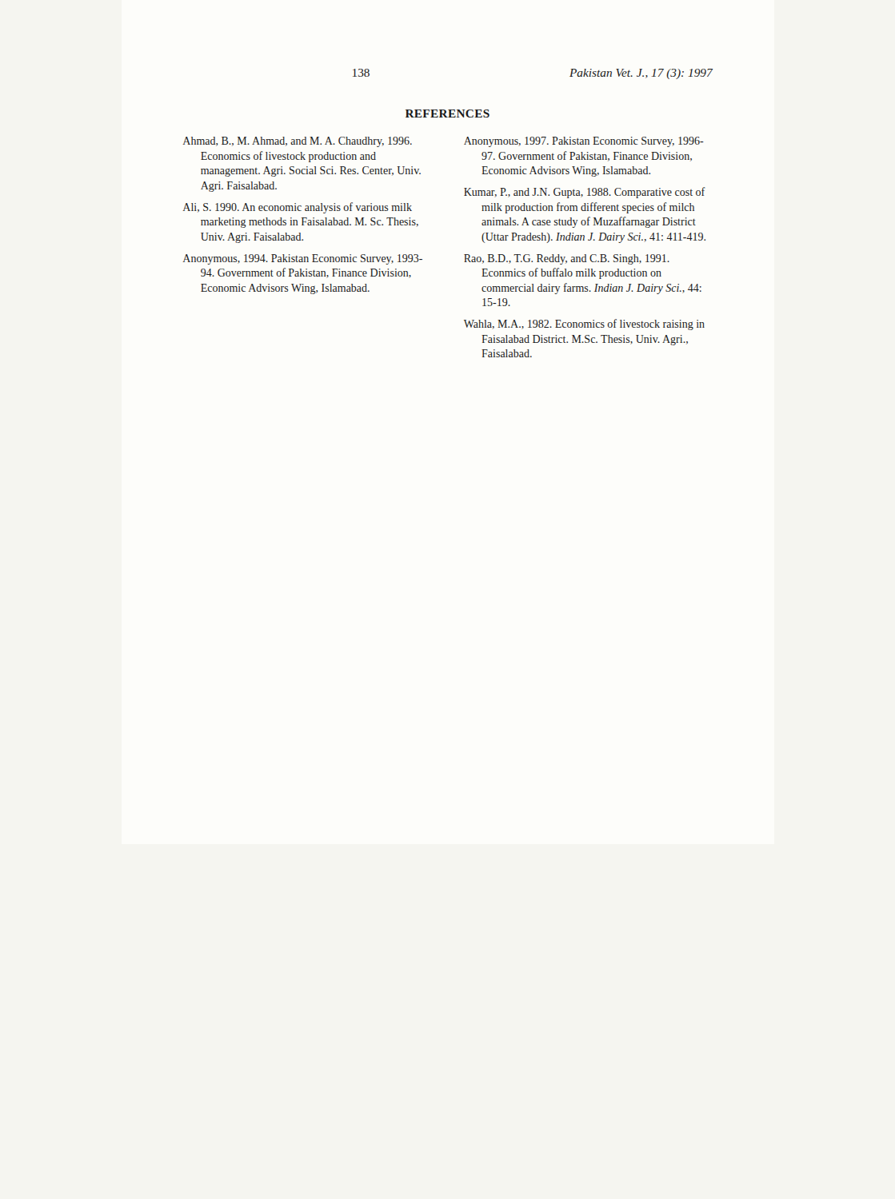138 Pakistan Vet. J., 17 (3): 1997
REFERENCES
Ahmad, B., M. Ahmad, and M. A. Chaudhry, 1996. Economics of livestock production and management. Agri. Social Sci. Res. Center, Univ. Agri. Faisalabad.
Ali, S. 1990. An economic analysis of various milk marketing methods in Faisalabad. M. Sc. Thesis, Univ. Agri. Faisalabad.
Anonymous, 1994. Pakistan Economic Survey, 1993-94. Government of Pakistan, Finance Division, Economic Advisors Wing, Islamabad.
Anonymous, 1997. Pakistan Economic Survey, 1996-97. Government of Pakistan, Finance Division, Economic Advisors Wing, Islamabad.
Kumar, P., and J.N. Gupta, 1988. Comparative cost of milk production from different species of milch animals. A case study of Muzaffarnagar District (Uttar Pradesh). Indian J. Dairy Sci., 41: 411-419.
Rao, B.D., T.G. Reddy, and C.B. Singh, 1991. Econmics of buffalo milk production on commercial dairy farms. Indian J. Dairy Sci., 44: 15-19.
Wahla, M.A., 1982. Economics of livestock raising in Faisalabad District. M.Sc. Thesis, Univ. Agri., Faisalabad.